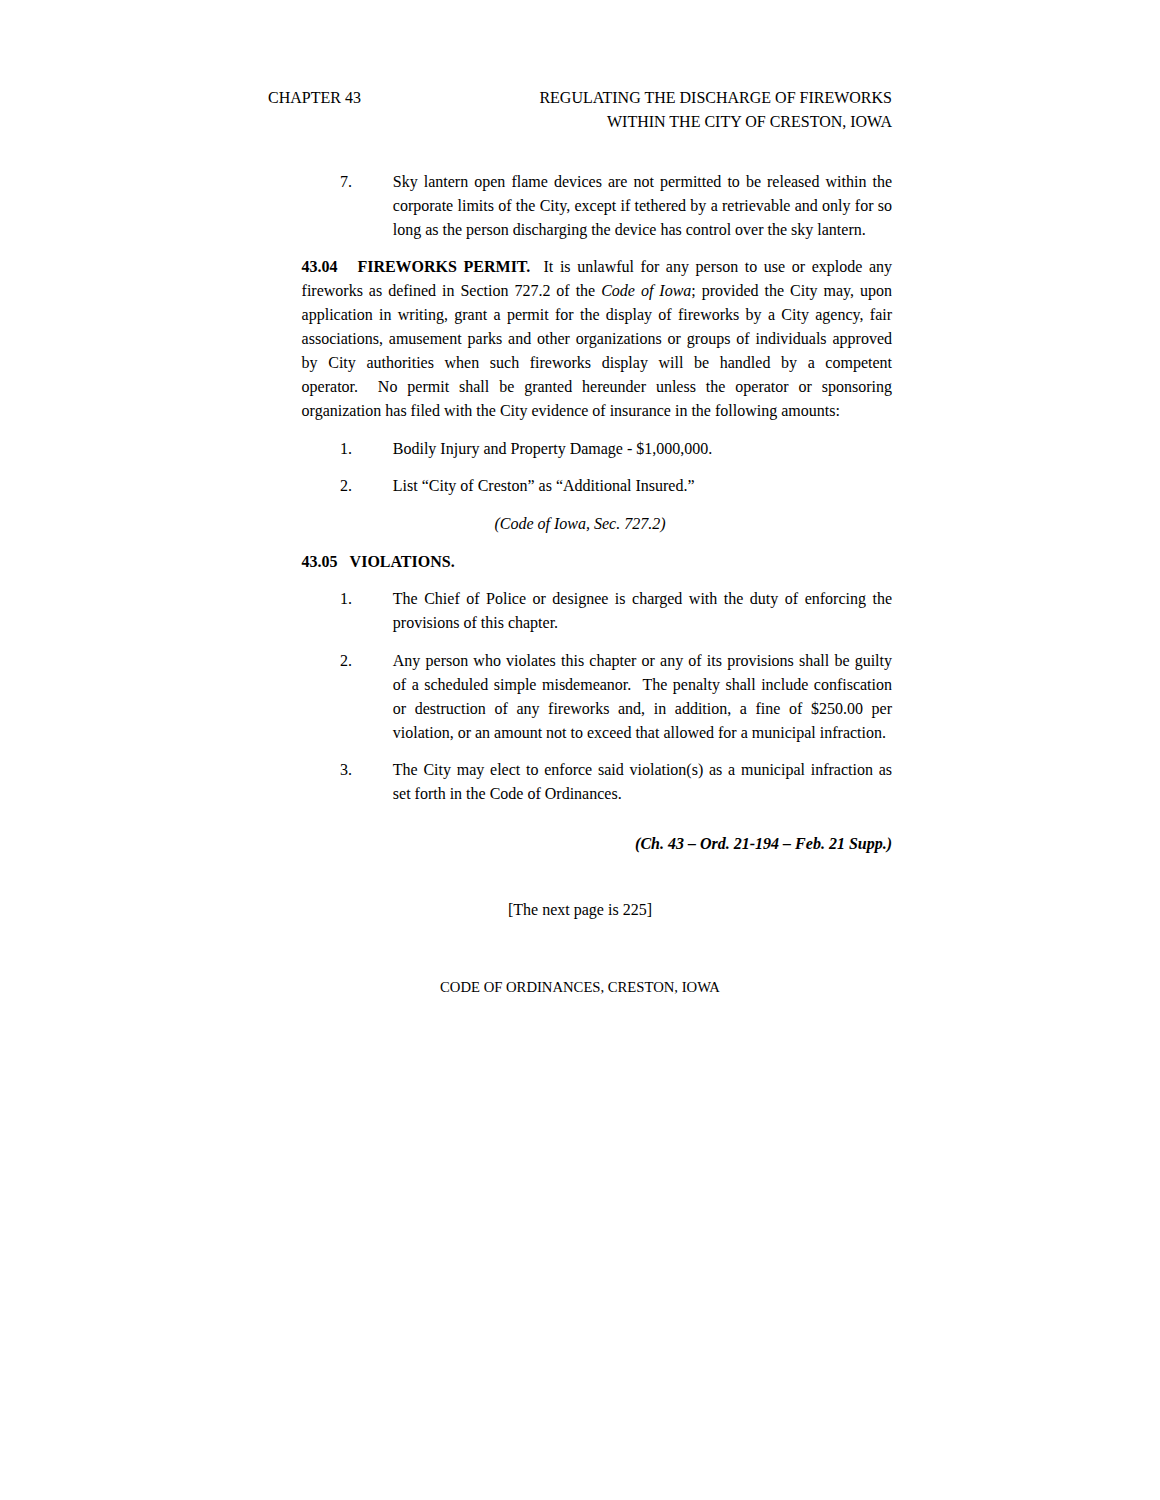Chapter 43
Regulating the Discharge of Fireworks Within the City of Creston, Iowa
7.
Sky lantern open flame devices are not permitted to be released within the corporate limits of the City, except if tethered by a retrievable and only for so long as the person discharging the device has control over the sky lantern.
43.04 FIREWORKS PERMIT. It is unlawful for any person to use or explode any fireworks as defined in Section 727.2 of the Code of Iowa; provided the City may, upon application in writing, grant a permit for the display of fireworks by a City agency, fair associations, amusement parks and other organizations or groups of individuals approved by City authorities when such fireworks display will be handled by a competent operator. No permit shall be granted hereunder unless the operator or sponsoring organization has filed with the City evidence of insurance in the following amounts:
1.
Bodily Injury and Property Damage - $1,000,000.
2.
List “City of Creston” as “Additional Insured.”
(Code of Iowa, Sec. 727.2)
43.05 VIOLATIONS.
1.
The Chief of Police or designee is charged with the duty of enforcing the provisions of this chapter.
2.
Any person who violates this chapter or any of its provisions shall be guilty of a scheduled simple misdemeanor. The penalty shall include confiscation or destruction of any fireworks and, in addition, a fine of $250.00 per violation, or an amount not to exceed that allowed for a municipal infraction.
3.
The City may elect to enforce said violation(s) as a municipal infraction as set forth in the Code of Ordinances.
(Ch. 43 – Ord. 21-194 – Feb. 21 Supp.)
[The next page is 225]
Code of Ordinances, Creston, Iowa